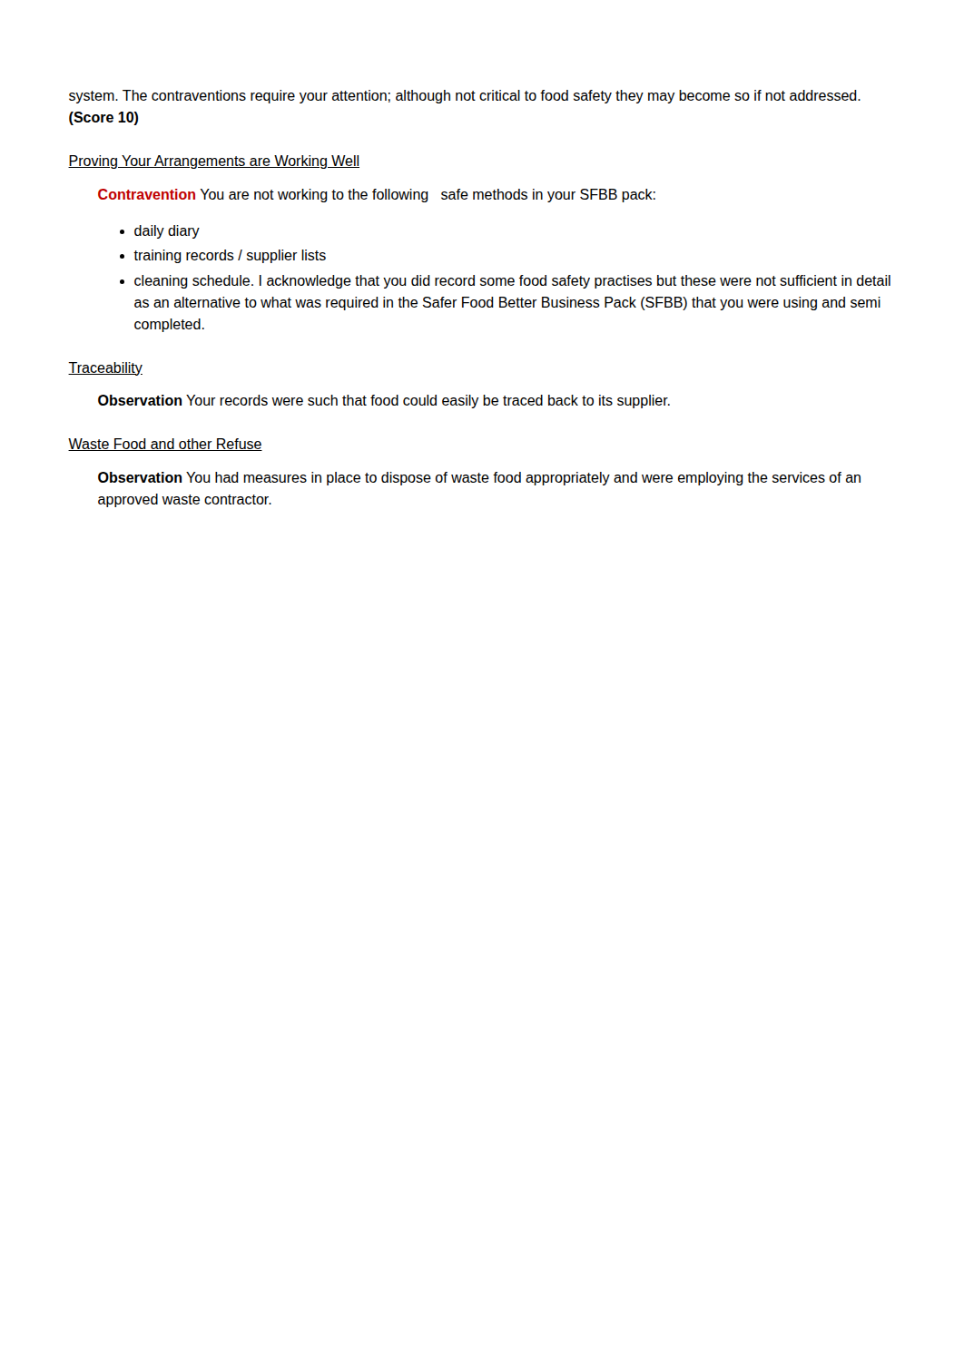system. The contraventions require your attention; although not critical to food safety they may become so if not addressed. (Score 10)
Proving Your Arrangements are Working Well
Contravention You are not working to the following safe methods in your SFBB pack:
daily diary
training records / supplier lists
cleaning schedule. I acknowledge that you did record some food safety practises but these were not sufficient in detail as an alternative to what was required in the Safer Food Better Business Pack (SFBB) that you were using and semi completed.
Traceability
Observation Your records were such that food could easily be traced back to its supplier.
Waste Food and other Refuse
Observation You had measures in place to dispose of waste food appropriately and were employing the services of an approved waste contractor.